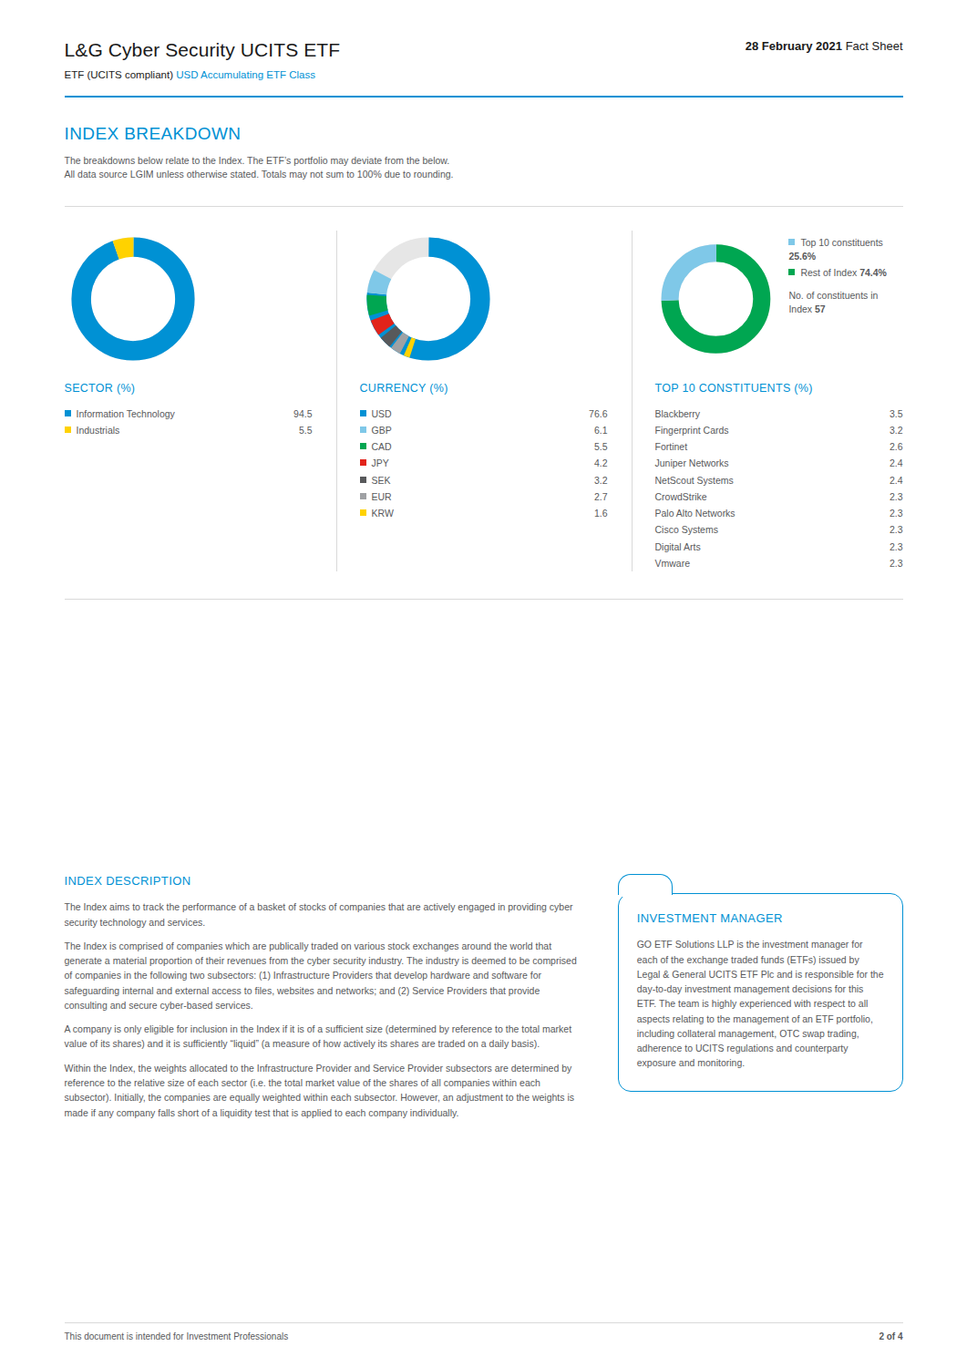L&G Cyber Security UCITS ETF
ETF (UCITS compliant) USD Accumulating ETF Class
28 February 2021 Fact Sheet
INDEX BREAKDOWN
The breakdowns below relate to the Index. The ETF’s portfolio may deviate from the below.
All data source LGIM unless otherwise stated. Totals may not sum to 100% due to rounding.
Sector (%)
| Information Technology | 94.5 |
| Industrials | 5.5 |
Currency (%)
| USD | 76.6 |
| GBP | 6.1 |
| CAD | 5.5 |
| JPY | 4.2 |
| SEK | 3.2 |
| EUR | 2.7 |
| KRW | 1.6 |
Top 10 constituents 25.6%
Rest of Index 74.4%
No. of constituents in Index 57
Top 10 Constituents (%)
| Blackberry | 3.5 |
| Fingerprint Cards | 3.2 |
| Fortinet | 2.6 |
| Juniper Networks | 2.4 |
| NetScout Systems | 2.4 |
| CrowdStrike | 2.3 |
| Palo Alto Networks | 2.3 |
| Cisco Systems | 2.3 |
| Digital Arts | 2.3 |
| Vmware | 2.3 |
Index Description
The Index aims to track the performance of a basket of stocks of companies that are actively engaged in providing cyber security technology and services.
The Index is comprised of companies which are publically traded on various stock exchanges around the world that generate a material proportion of their revenues from the cyber security industry. The industry is deemed to be comprised of companies in the following two subsectors: (1) Infrastructure Providers that develop hardware and software for safeguarding internal and external access to files, websites and networks; and (2) Service Providers that provide consulting and secure cyber-based services.
A company is only eligible for inclusion in the Index if it is of a sufficient size (determined by reference to the total market value of its shares) and it is sufficiently “liquid” (a measure of how actively its shares are traded on a daily basis).
Within the Index, the weights allocated to the Infrastructure Provider and Service Provider subsectors are determined by reference to the relative size of each sector (i.e. the total market value of the shares of all companies within each subsector). Initially, the companies are equally weighted within each subsector. However, an adjustment to the weights is made if any company falls short of a liquidity test that is applied to each company individually.
Investment Manager
GO ETF Solutions LLP is the investment manager for each of the exchange traded funds (ETFs) issued by Legal & General UCITS ETF Plc and is responsible for the day-to-day investment management decisions for this ETF. The team is highly experienced with respect to all aspects relating to the management of an ETF portfolio, including collateral management, OTC swap trading, adherence to UCITS regulations and counterparty exposure and monitoring.
This document is intended for Investment Professionals
2 of 4